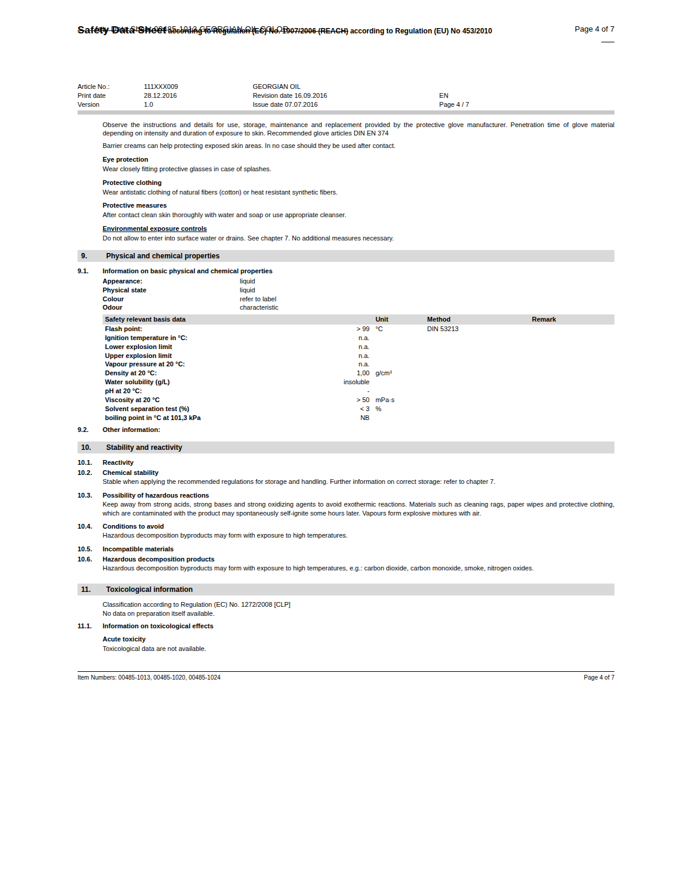Safety Data Sheet fety Data Sheet 00485-1013 GEORGIAN OIL COLOR
according to Regulation (EC) No. 1907/2006 (REACH)
according to Regulation (EU) No 453/2010
Page 4 of 7
| Article No.: | 111XXX009 | GEORGIAN OIL | | |
| Print date | 28.12.2016 | Revision date 16.09.2016 | EN | |
| Version | 1.0 | Issue date 07.07.2016 | Page 4 / 7 | |
Observe the instructions and details for use, storage, maintenance and replacement provided by the protective glove manufacturer. Penetration time of glove material depending on intensity and duration of exposure to skin. Recommended glove articles DIN EN 374
Barrier creams can help protecting exposed skin areas. In no case should they be used after contact.
Eye protection
Wear closely fitting protective glasses in case of splashes.
Protective clothing
Wear antistatic clothing of natural fibers (cotton) or heat resistant synthetic fibers.
Protective measures
After contact clean skin thoroughly with water and soap or use appropriate cleanser.
Environmental exposure controls
Do not allow to enter into surface water or drains. See chapter 7. No additional measures necessary.
9.
Physical and chemical properties
9.1.
Information on basic physical and chemical properties
Appearance:
liquid
Physical state
liquid
Colour
refer to label
Odour
characteristic
| Safety relevant basis data | | Unit | Method | Remark |
| --- | --- | --- | --- | --- |
| Flash point: | > 99 | °C | DIN 53213 | |
| Ignition temperature in °C: | n.a. | | | |
| Lower explosion limit | n.a. | | | |
| Upper explosion limit | n.a. | | | |
| Vapour pressure at 20 °C: | n.a. | | | |
| Density at 20 °C: | 1,00 | g/cm³ | | |
| Water solubility (g/L) | insoluble | | | |
| pH at 20 °C: | - | | | |
| Viscosity at 20 °C | > 50 | mPa·s | | |
| Solvent separation test (%) | < 3 | % | | |
| boiling point in °C at 101,3 kPa | NB | | | |
9.2.
Other information:
10.
Stability and reactivity
10.1.
Reactivity
10.2.
Chemical stability
Stable when applying the recommended regulations for storage and handling. Further information on correct storage: refer to chapter 7.
10.3.
Possibility of hazardous reactions
Keep away from strong acids, strong bases and strong oxidizing agents to avoid exothermic reactions. Materials such as cleaning rags, paper wipes and protective clothing, which are contaminated with the product may spontaneously self-ignite some hours later. Vapours form explosive mixtures with air.
10.4.
Conditions to avoid
Hazardous decomposition byproducts may form with exposure to high temperatures.
10.5.
Incompatible materials
10.6.
Hazardous decomposition products
Hazardous decomposition byproducts may form with exposure to high temperatures, e.g.: carbon dioxide, carbon monoxide, smoke, nitrogen oxides.
11.
Toxicological information
Classification according to Regulation (EC) No. 1272/2008 [CLP]
No data on preparation itself available.
11.1.
Information on toxicological effects
Acute toxicity
Toxicological data are not available.
Item Numbers: 00485-1013, 00485-1020, 00485-1024
Page 4 of 7